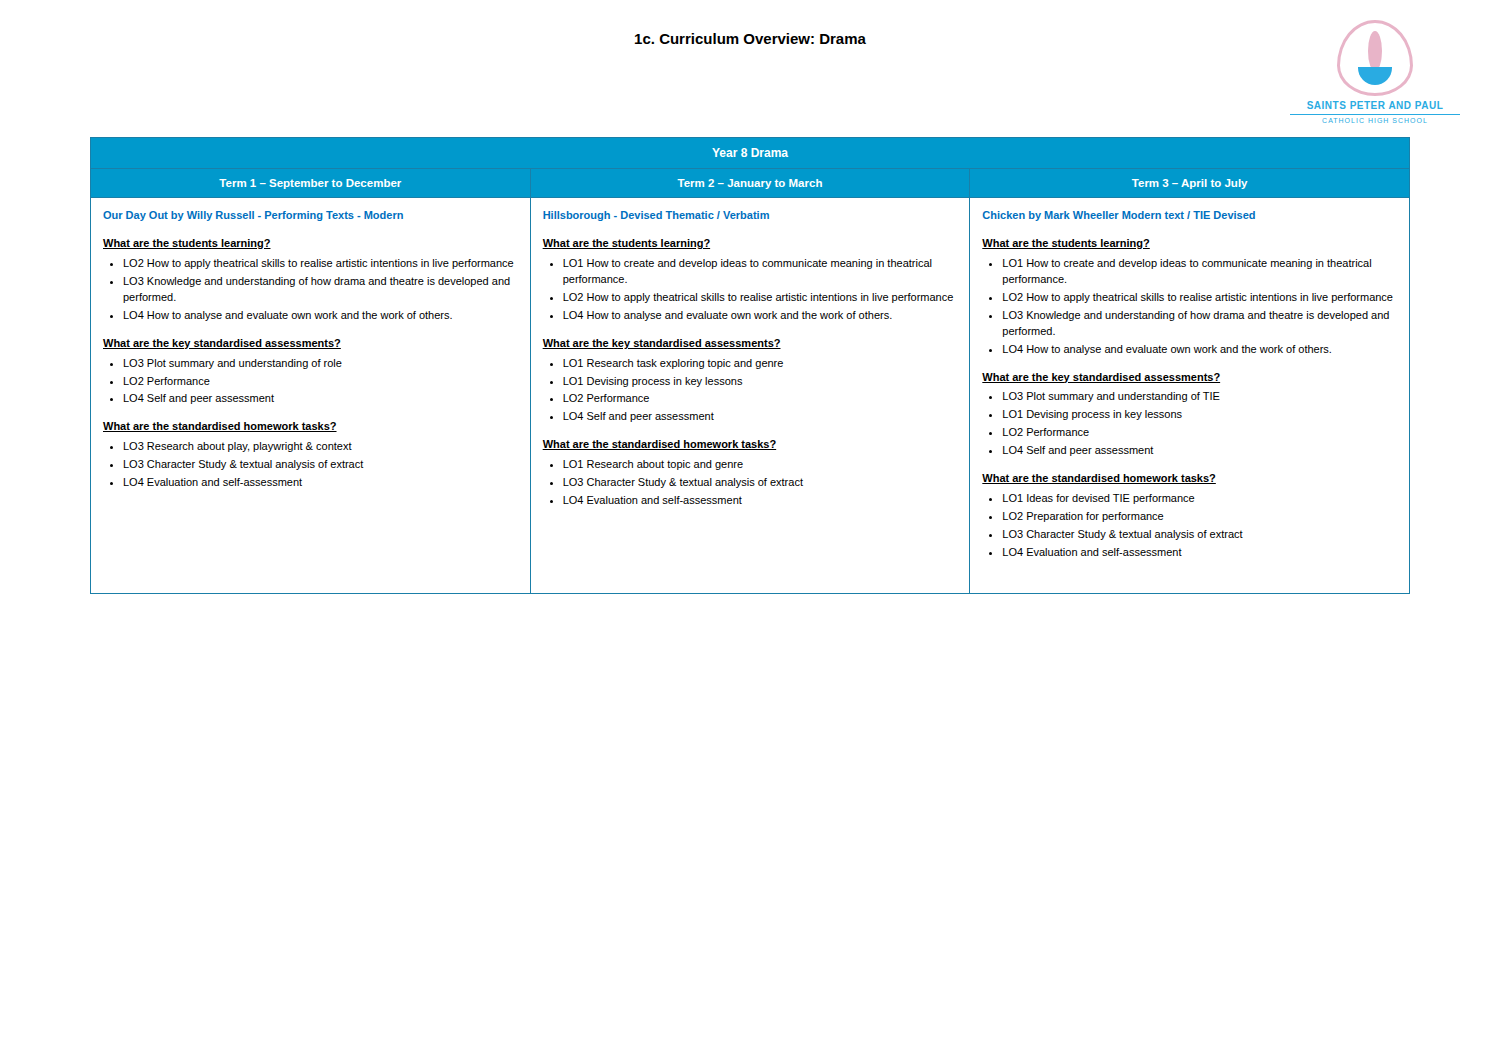SAINTS PETER AND PAUL
CATHOLIC HIGH SCHOOL
1c. Curriculum Overview: Drama
| Year 8 Drama |
| --- |
| Term 1 – September to December | Term 2 – January to March | Term 3 – April to July |
| Our Day Out by Willy Russell - Performing Texts - Modern What are the students learning? LO2 How to apply theatrical skills to realise artistic intentions in live performance LO3 Knowledge and understanding of how drama and theatre is developed and performed. LO4 How to analyse and evaluate own work and the work of others. What are the key standardised assessments? LO3 Plot summary and understanding of role LO2 Performance LO4 Self and peer assessment What are the standardised homework tasks? LO3 Research about play, playwright & context LO3 Character Study & textual analysis of extract LO4 Evaluation and self-assessment | Hillsborough - Devised Thematic / Verbatim What are the students learning? LO1 How to create and develop ideas to communicate meaning in theatrical performance. LO2 How to apply theatrical skills to realise artistic intentions in live performance LO4 How to analyse and evaluate own work and the work of others. What are the key standardised assessments? LO1 Research task exploring topic and genre LO1 Devising process in key lessons LO2 Performance LO4 Self and peer assessment What are the standardised homework tasks? LO1 Research about topic and genre LO3 Character Study & textual analysis of extract LO4 Evaluation and self-assessment | Chicken by Mark Wheeller Modern text / TIE Devised What are the students learning? LO1 How to create and develop ideas to communicate meaning in theatrical performance. LO2 How to apply theatrical skills to realise artistic intentions in live performance LO3 Knowledge and understanding of how drama and theatre is developed and performed. LO4 How to analyse and evaluate own work and the work of others. What are the key standardised assessments? LO3 Plot summary and understanding of TIE LO1 Devising process in key lessons LO2 Performance LO4 Self and peer assessment What are the standardised homework tasks? LO1 Ideas for devised TIE performance LO2 Preparation for performance LO3 Character Study & textual analysis of extract LO4 Evaluation and self-assessment |